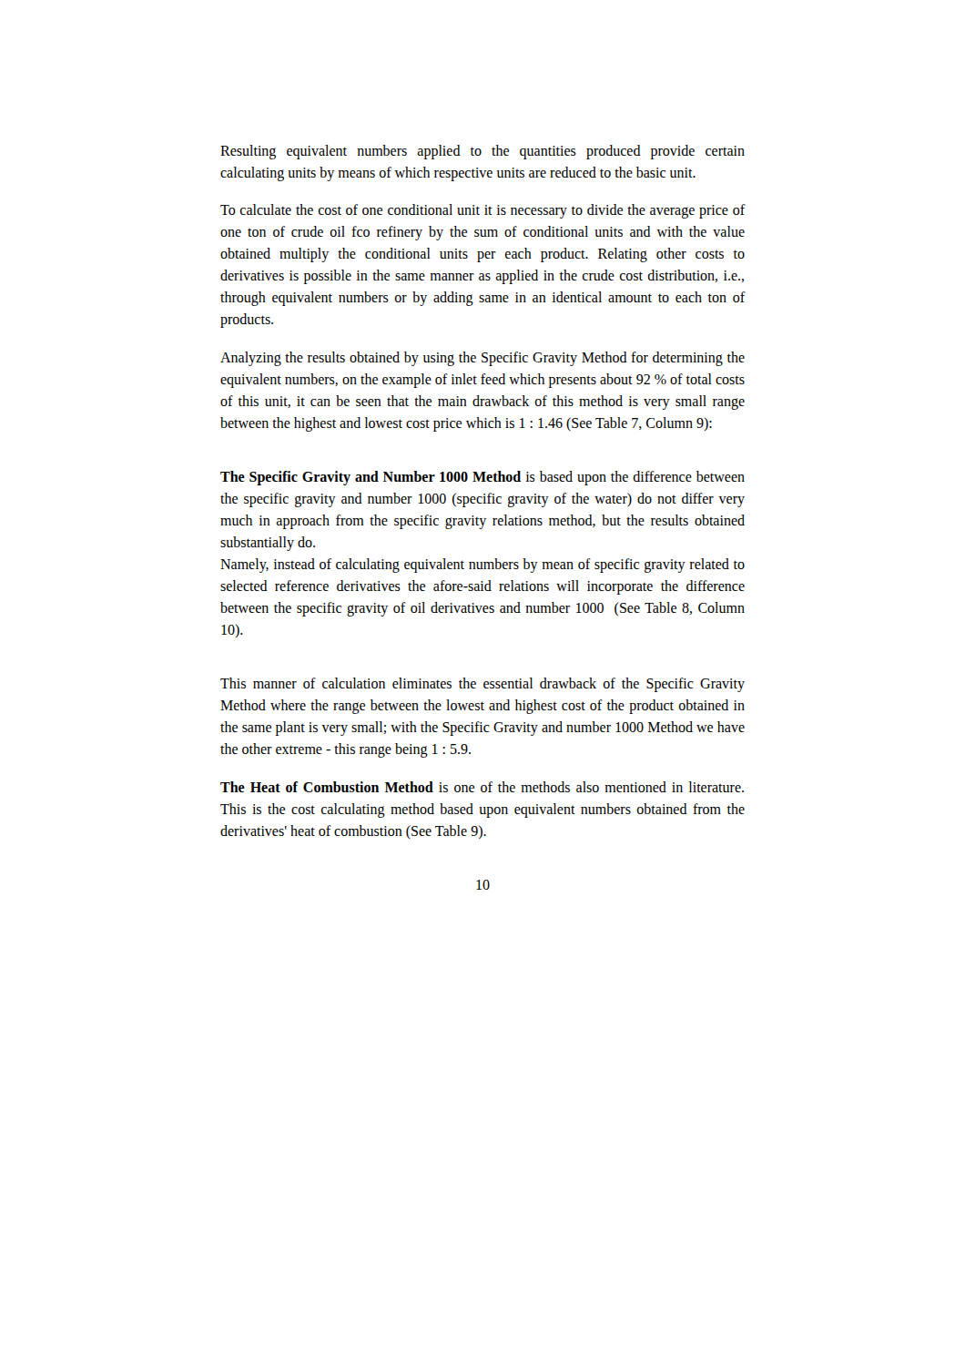Resulting equivalent numbers applied to the quantities produced provide certain calculating units by means of which respective units are reduced to the basic unit.
To calculate the cost of one conditional unit it is necessary to divide the average price of one ton of crude oil fco refinery by the sum of conditional units and with the value obtained multiply the conditional units per each product. Relating other costs to derivatives is possible in the same manner as applied in the crude cost distribution, i.e., through equivalent numbers or by adding same in an identical amount to each ton of products.
Analyzing the results obtained by using the Specific Gravity Method for determining the equivalent numbers, on the example of inlet feed which presents about 92 % of total costs of this unit, it can be seen that the main drawback of this method is very small range between the highest and lowest cost price which is 1 : 1.46 (See Table 7, Column 9):
The Specific Gravity and Number 1000 Method is based upon the difference between the specific gravity and number 1000 (specific gravity of the water) do not differ very much in approach from the specific gravity relations method, but the results obtained substantially do.
Namely, instead of calculating equivalent numbers by mean of specific gravity related to selected reference derivatives the afore-said relations will incorporate the difference between the specific gravity of oil derivatives and number 1000 (See Table 8, Column 10).
This manner of calculation eliminates the essential drawback of the Specific Gravity Method where the range between the lowest and highest cost of the product obtained in the same plant is very small; with the Specific Gravity and number 1000 Method we have the other extreme - this range being 1 : 5.9.
The Heat of Combustion Method is one of the methods also mentioned in literature. This is the cost calculating method based upon equivalent numbers obtained from the derivatives' heat of combustion (See Table 9).
10